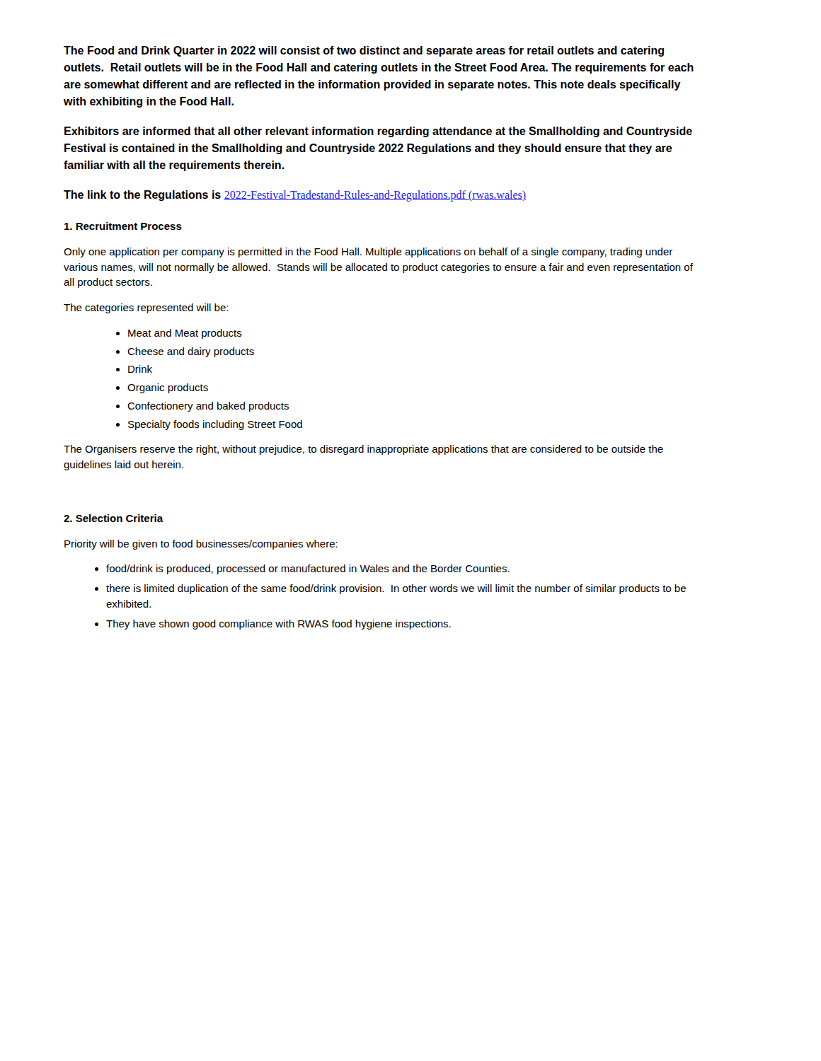The Food and Drink Quarter in 2022 will consist of two distinct and separate areas for retail outlets and catering outlets. Retail outlets will be in the Food Hall and catering outlets in the Street Food Area. The requirements for each are somewhat different and are reflected in the information provided in separate notes. This note deals specifically with exhibiting in the Food Hall.
Exhibitors are informed that all other relevant information regarding attendance at the Smallholding and Countryside Festival is contained in the Smallholding and Countryside 2022 Regulations and they should ensure that they are familiar with all the requirements therein.
The link to the Regulations is 2022-Festival-Tradestand-Rules-and-Regulations.pdf (rwas.wales)
1. Recruitment Process
Only one application per company is permitted in the Food Hall. Multiple applications on behalf of a single company, trading under various names, will not normally be allowed. Stands will be allocated to product categories to ensure a fair and even representation of all product sectors.
The categories represented will be:
Meat and Meat products
Cheese and dairy products
Drink
Organic products
Confectionery and baked products
Specialty foods including Street Food
The Organisers reserve the right, without prejudice, to disregard inappropriate applications that are considered to be outside the guidelines laid out herein.
2. Selection Criteria
Priority will be given to food businesses/companies where:
food/drink is produced, processed or manufactured in Wales and the Border Counties.
there is limited duplication of the same food/drink provision. In other words we will limit the number of similar products to be exhibited.
They have shown good compliance with RWAS food hygiene inspections.